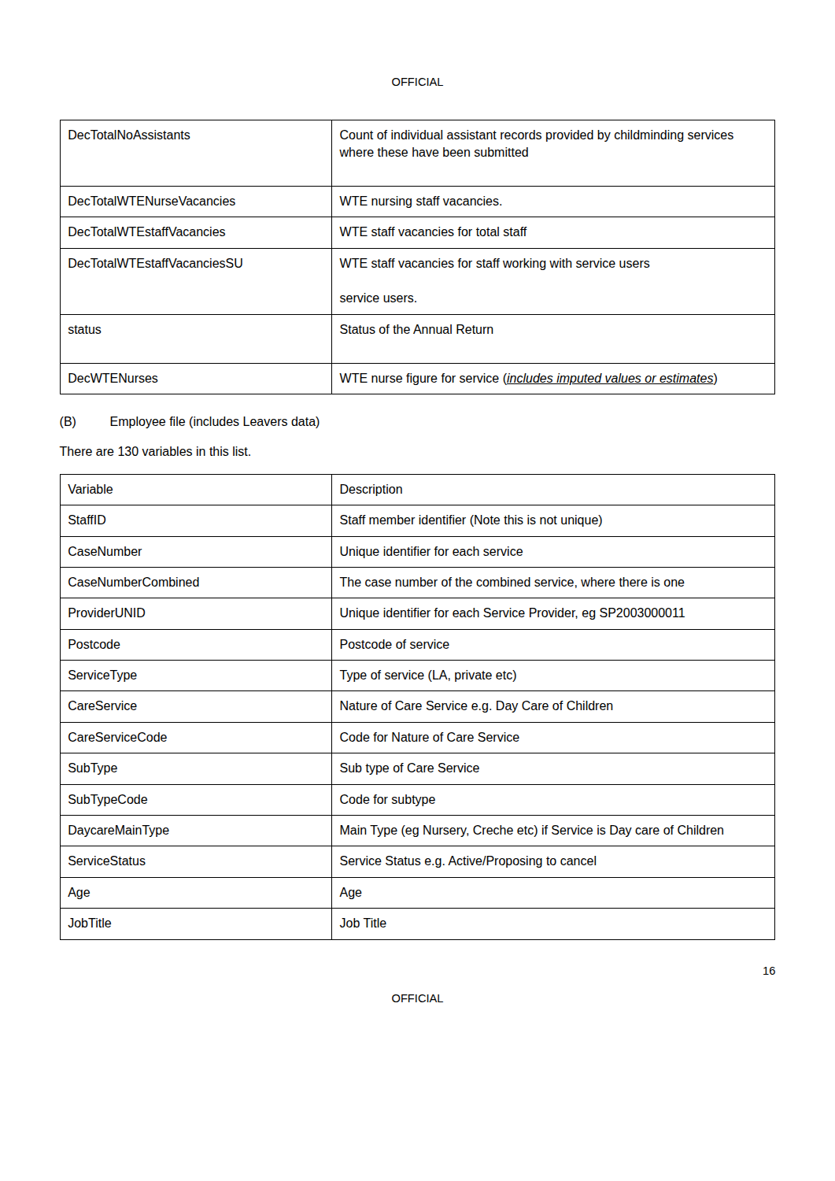OFFICIAL
| DecTotalNoAssistants | Count of individual assistant records provided by childminding services where these have been submitted |
| DecTotalWTENurseVacancies | WTE nursing staff vacancies. |
| DecTotalWTEstaffVacancies | WTE staff vacancies for total staff |
| DecTotalWTEstaffVacanciesSU | WTE staff vacancies for staff working with service users service users. |
| status | Status of the Annual Return |
| DecWTENurses | WTE nurse figure for service ( includes imputed values or estimates ) |
(B) Employee file (includes Leavers data)
There are 130 variables in this list.
| Variable | Description |
| StaffID | Staff member identifier (Note this is not unique) |
| CaseNumber | Unique identifier for each service |
| CaseNumberCombined | The case number of the combined service, where there is one |
| ProviderUNID | Unique identifier for each Service Provider, eg SP2003000011 |
| Postcode | Postcode of service |
| ServiceType | Type of service (LA, private etc) |
| CareService | Nature of Care Service e.g. Day Care of Children |
| CareServiceCode | Code for Nature of Care Service |
| SubType | Sub type of Care Service |
| SubTypeCode | Code for subtype |
| DaycareMainType | Main Type (eg Nursery, Creche etc) if Service is Day care of Children |
| ServiceStatus | Service Status e.g. Active/Proposing to cancel |
| Age | Age |
| JobTitle | Job Title |
16
OFFICIAL